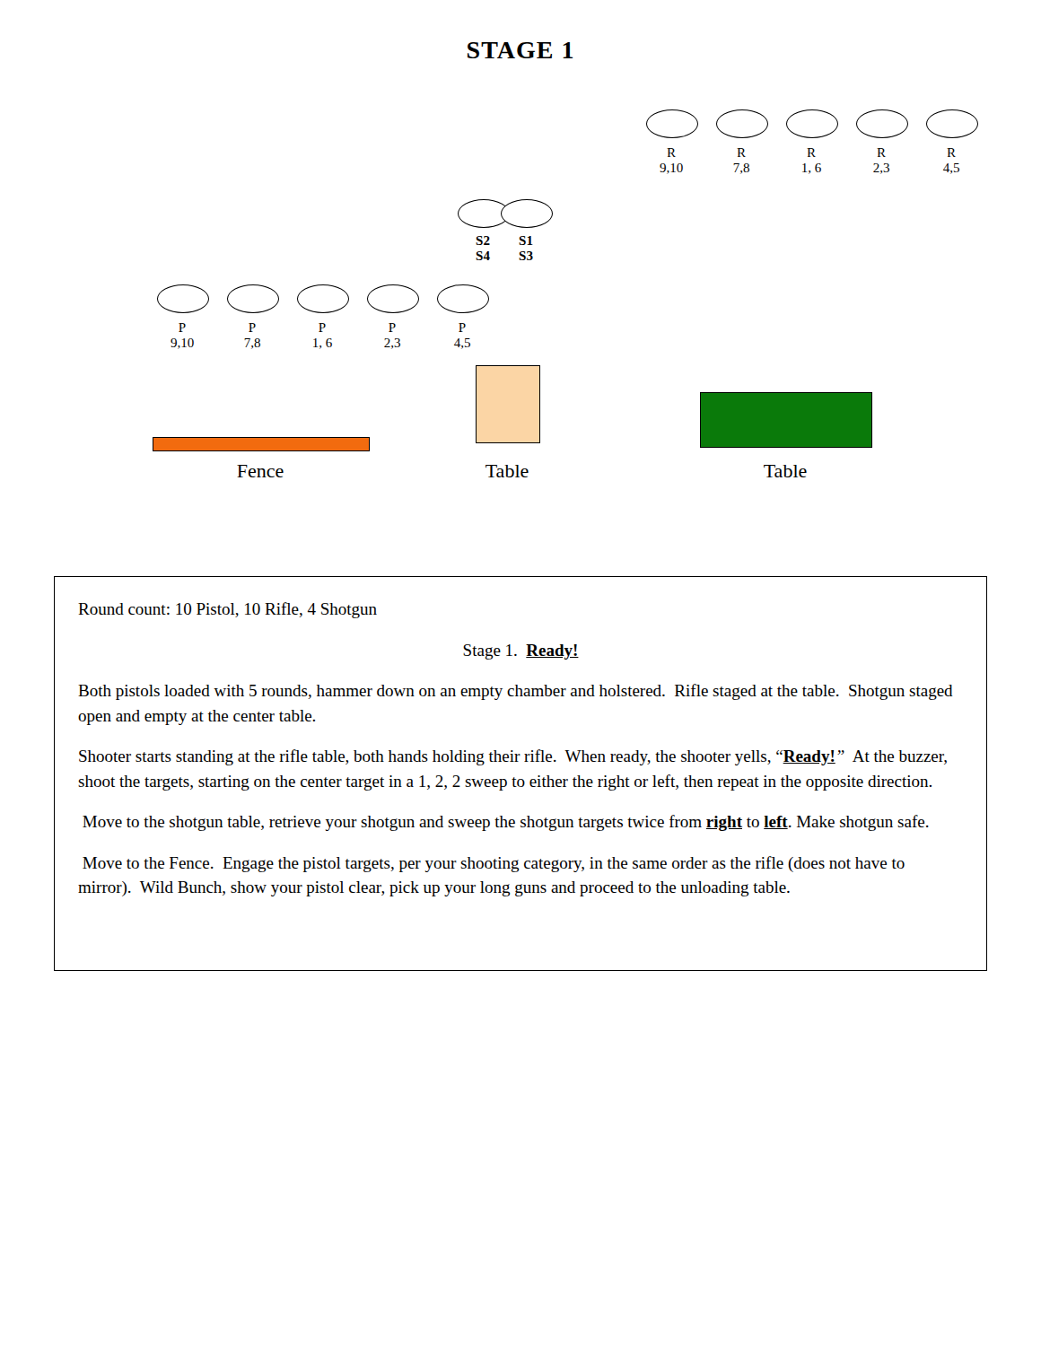STAGE 1
R
9,10
R
7,8
R
1, 6
R
2,3
R
4,5
S2
S4
S1
S3
P
9,10
P
7,8
P
1, 6
P
2,3
P
4,5
Fence
Table
Table
Round count: 10 Pistol, 10 Rifle, 4 Shotgun
Stage 1. Ready!
Both pistols loaded with 5 rounds, hammer down on an empty chamber and holstered. Rifle staged at the table. Shotgun staged open and empty at the center table.
Shooter starts standing at the rifle table, both hands holding their rifle. When ready, the shooter yells, “Ready!” At the buzzer, shoot the targets, starting on the center target in a 1, 2, 2 sweep to either the right or left, then repeat in the opposite direction.
Move to the shotgun table, retrieve your shotgun and sweep the shotgun targets twice from right to left. Make shotgun safe.
Move to the Fence. Engage the pistol targets, per your shooting category, in the same order as the rifle (does not have to mirror). Wild Bunch, show your pistol clear, pick up your long guns and proceed to the unloading table.